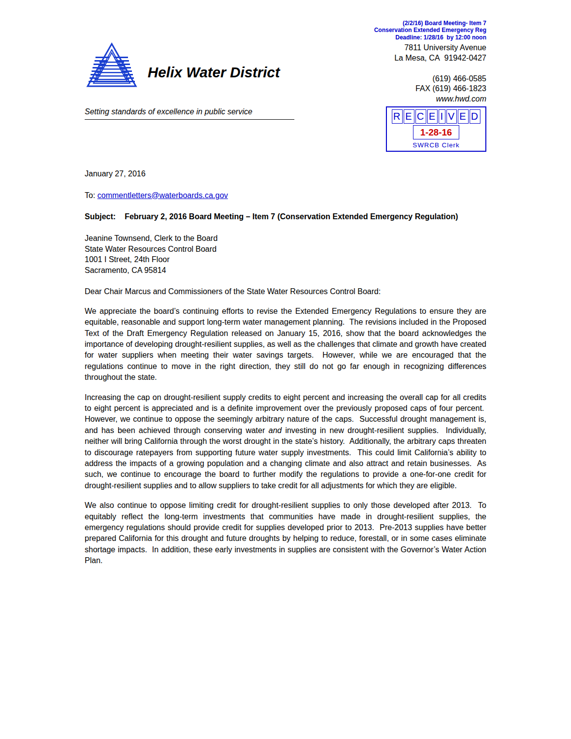(2/2/16) Board Meeting- Item 7
Conservation Extended Emergency Reg
Deadline: 1/28/16 by 12:00 noon
Helix Water District
7811 University Avenue
La Mesa, CA 91942-0427
(619) 466-0585
FAX (619) 466-1823
www.hwd.com
Setting standards of excellence in public service
RECEIVED
1-28-16
SWRCB Clerk
January 27, 2016
To: commentletters@waterboards.ca.gov
Subject:
February 2, 2016 Board Meeting – Item 7 (Conservation Extended Emergency Regulation)
Jeanine Townsend, Clerk to the Board
State Water Resources Control Board
1001 I Street, 24th Floor
Sacramento, CA 95814
Dear Chair Marcus and Commissioners of the State Water Resources Control Board:
We appreciate the board’s continuing efforts to revise the Extended Emergency Regulations to ensure they are equitable, reasonable and support long-term water management planning. The revisions included in the Proposed Text of the Draft Emergency Regulation released on January 15, 2016, show that the board acknowledges the importance of developing drought-resilient supplies, as well as the challenges that climate and growth have created for water suppliers when meeting their water savings targets. However, while we are encouraged that the regulations continue to move in the right direction, they still do not go far enough in recognizing differences throughout the state.
Increasing the cap on drought-resilient supply credits to eight percent and increasing the overall cap for all credits to eight percent is appreciated and is a definite improvement over the previously proposed caps of four percent. However, we continue to oppose the seemingly arbitrary nature of the caps. Successful drought management is, and has been achieved through conserving water and investing in new drought-resilient supplies. Individually, neither will bring California through the worst drought in the state’s history. Additionally, the arbitrary caps threaten to discourage ratepayers from supporting future water supply investments. This could limit California’s ability to address the impacts of a growing population and a changing climate and also attract and retain businesses. As such, we continue to encourage the board to further modify the regulations to provide a one-for-one credit for drought-resilient supplies and to allow suppliers to take credit for all adjustments for which they are eligible.
We also continue to oppose limiting credit for drought-resilient supplies to only those developed after 2013. To equitably reflect the long-term investments that communities have made in drought-resilient supplies, the emergency regulations should provide credit for supplies developed prior to 2013. Pre-2013 supplies have better prepared California for this drought and future droughts by helping to reduce, forestall, or in some cases eliminate shortage impacts. In addition, these early investments in supplies are consistent with the Governor’s Water Action Plan.